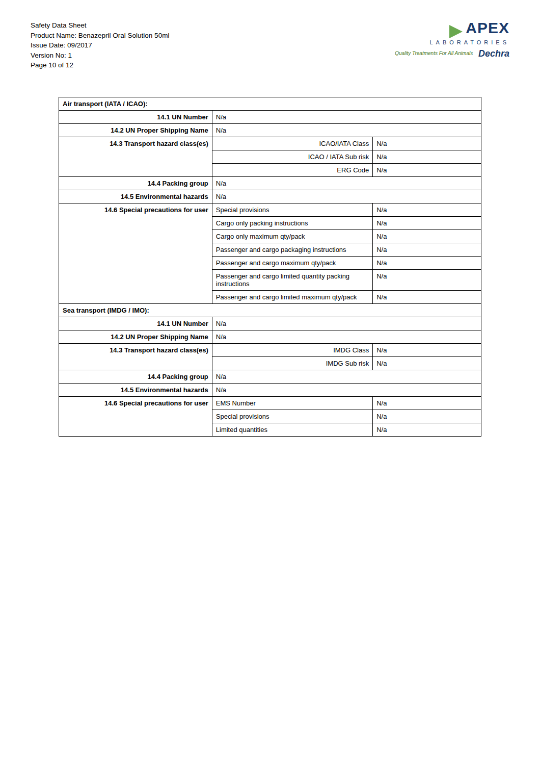Safety Data Sheet
Product Name: Benazepril Oral Solution 50ml
Issue Date: 09/2017
Version No: 1
Page 10 of 12
APEX
LABORATORIES
Quality Treatments For All Animals Dechra
| Air transport (IATA / ICAO): |
| 14.1 UN Number | N/a |
| 14.2 UN Proper Shipping Name | N/a |
| 14.3 Transport hazard class(es) | ICAO/IATA Class | N/a |
| ICAO / IATA Sub risk | N/a |
| ERG Code | N/a |
| 14.4 Packing group | N/a |
| 14.5 Environmental hazards | N/a |
| 14.6 Special precautions for user | Special provisions | N/a |
| Cargo only packing instructions | N/a |
| Cargo only maximum qty/pack | N/a |
| Passenger and cargo packaging instructions | N/a |
| Passenger and cargo maximum qty/pack | N/a |
| Passenger and cargo limited quantity packing instructions | N/a |
| Passenger and cargo limited maximum qty/pack | N/a |
| Sea transport (IMDG / IMO): |
| 14.1 UN Number | N/a |
| 14.2 UN Proper Shipping Name | N/a |
| 14.3 Transport hazard class(es) | IMDG Class | N/a |
| IMDG Sub risk | N/a |
| 14.4 Packing group | N/a |
| 14.5 Environmental hazards | N/a |
| 14.6 Special precautions for user | EMS Number | N/a |
| Special provisions | N/a |
| Limited quantities | N/a |